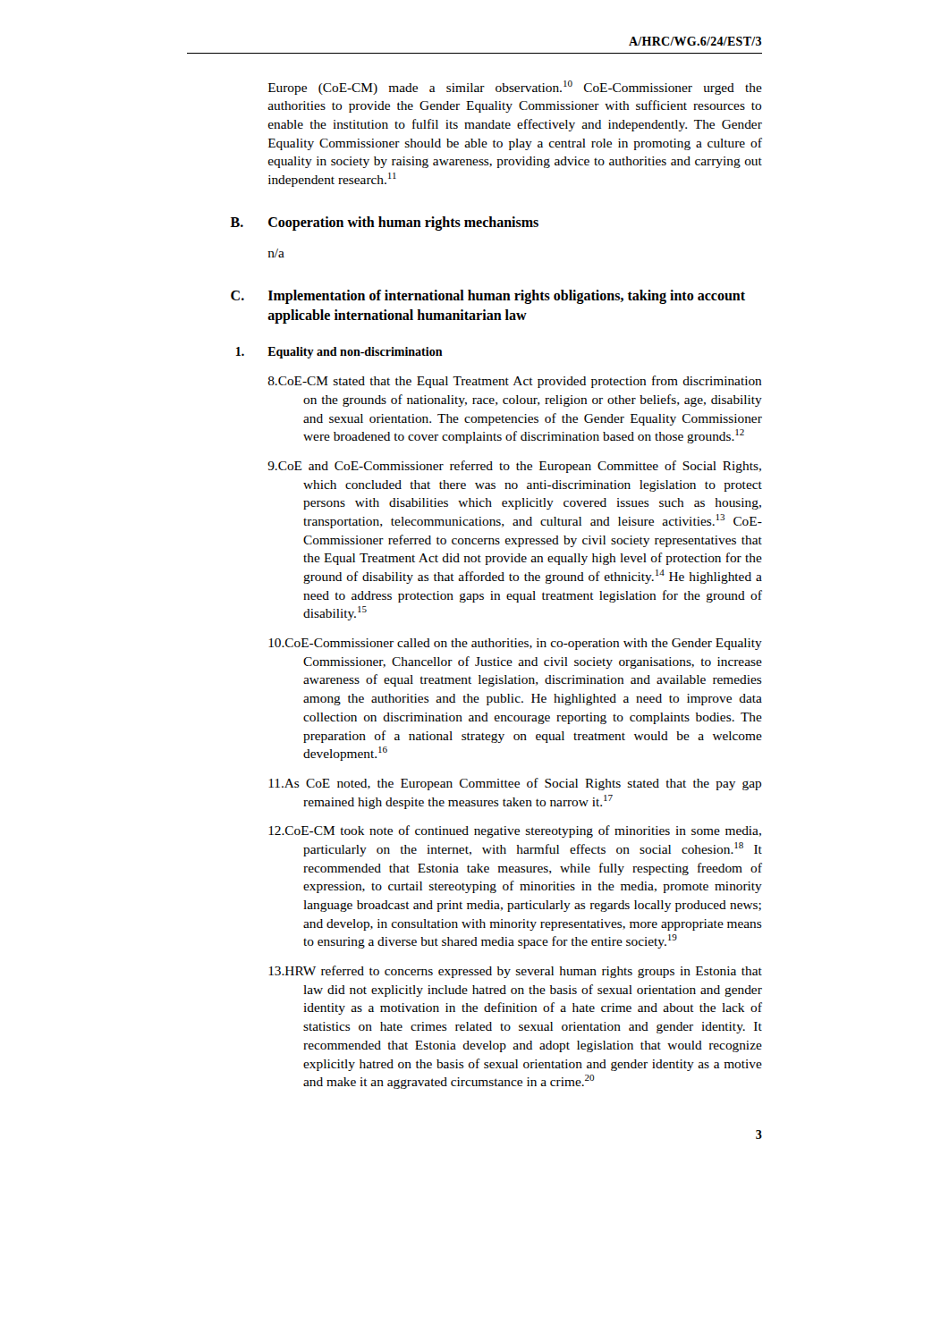A/HRC/WG.6/24/EST/3
Europe (CoE-CM) made a similar observation.10 CoE-Commissioner urged the authorities to provide the Gender Equality Commissioner with sufficient resources to enable the institution to fulfil its mandate effectively and independently. The Gender Equality Commissioner should be able to play a central role in promoting a culture of equality in society by raising awareness, providing advice to authorities and carrying out independent research.11
B. Cooperation with human rights mechanisms
n/a
C. Implementation of international human rights obligations, taking into account applicable international humanitarian law
1. Equality and non-discrimination
8. CoE-CM stated that the Equal Treatment Act provided protection from discrimination on the grounds of nationality, race, colour, religion or other beliefs, age, disability and sexual orientation. The competencies of the Gender Equality Commissioner were broadened to cover complaints of discrimination based on those grounds.12
9. CoE and CoE-Commissioner referred to the European Committee of Social Rights, which concluded that there was no anti-discrimination legislation to protect persons with disabilities which explicitly covered issues such as housing, transportation, telecommunications, and cultural and leisure activities.13 CoE-Commissioner referred to concerns expressed by civil society representatives that the Equal Treatment Act did not provide an equally high level of protection for the ground of disability as that afforded to the ground of ethnicity.14 He highlighted a need to address protection gaps in equal treatment legislation for the ground of disability.15
10. CoE-Commissioner called on the authorities, in co-operation with the Gender Equality Commissioner, Chancellor of Justice and civil society organisations, to increase awareness of equal treatment legislation, discrimination and available remedies among the authorities and the public. He highlighted a need to improve data collection on discrimination and encourage reporting to complaints bodies. The preparation of a national strategy on equal treatment would be a welcome development.16
11. As CoE noted, the European Committee of Social Rights stated that the pay gap remained high despite the measures taken to narrow it.17
12. CoE-CM took note of continued negative stereotyping of minorities in some media, particularly on the internet, with harmful effects on social cohesion.18 It recommended that Estonia take measures, while fully respecting freedom of expression, to curtail stereotyping of minorities in the media, promote minority language broadcast and print media, particularly as regards locally produced news; and develop, in consultation with minority representatives, more appropriate means to ensuring a diverse but shared media space for the entire society.19
13. HRW referred to concerns expressed by several human rights groups in Estonia that law did not explicitly include hatred on the basis of sexual orientation and gender identity as a motivation in the definition of a hate crime and about the lack of statistics on hate crimes related to sexual orientation and gender identity. It recommended that Estonia develop and adopt legislation that would recognize explicitly hatred on the basis of sexual orientation and gender identity as a motive and make it an aggravated circumstance in a crime.20
3